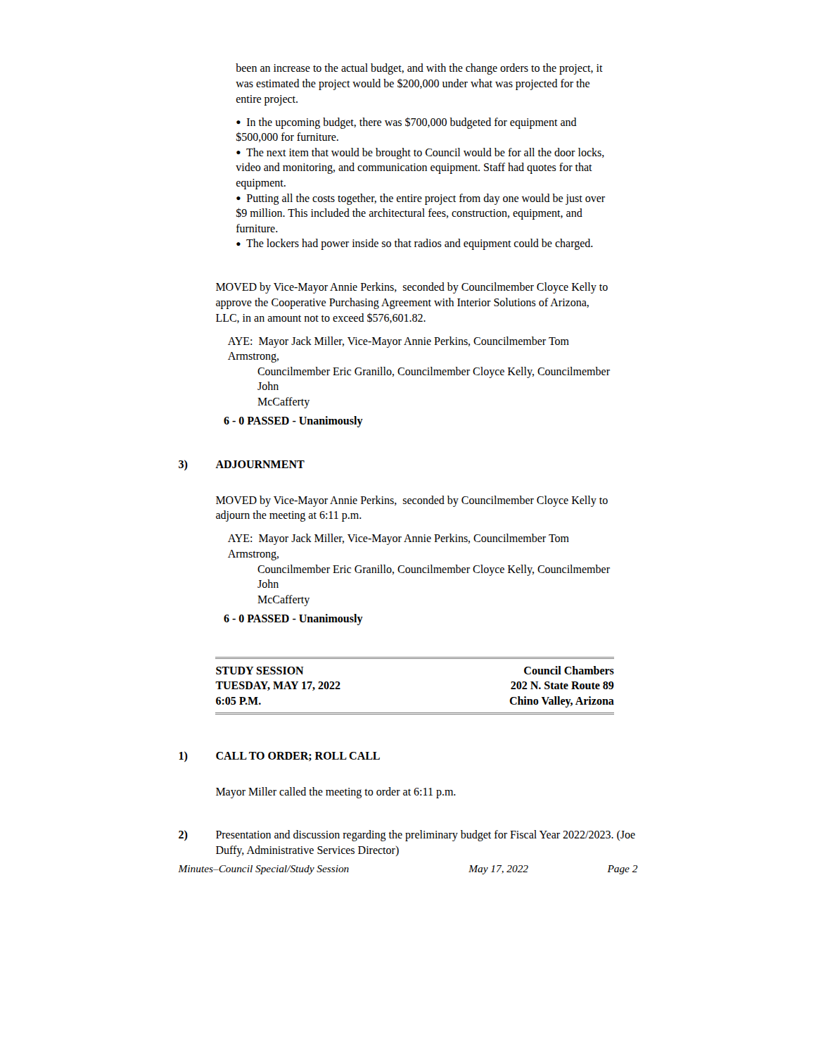been an increase to the actual budget, and with the change orders to the project, it was estimated the project would be $200,000 under what was projected for the entire project.
● In the upcoming budget, there was $700,000 budgeted for equipment and $500,000 for furniture.
● The next item that would be brought to Council would be for all the door locks, video and monitoring, and communication equipment. Staff had quotes for that equipment.
● Putting all the costs together, the entire project from day one would be just over $9 million. This included the architectural fees, construction, equipment, and furniture.
● The lockers had power inside so that radios and equipment could be charged.
MOVED by Vice-Mayor Annie Perkins, seconded by Councilmember Cloyce Kelly to approve the Cooperative Purchasing Agreement with Interior Solutions of Arizona, LLC, in an amount not to exceed $576,601.82.
AYE: Mayor Jack Miller, Vice-Mayor Annie Perkins, Councilmember Tom Armstrong,
Councilmember Eric Granillo, Councilmember Cloyce Kelly, Councilmember John
McCafferty
6 - 0 PASSED - Unanimously
3)
ADJOURNMENT
MOVED by Vice-Mayor Annie Perkins, seconded by Councilmember Cloyce Kelly to adjourn the meeting at 6:11 p.m.
AYE: Mayor Jack Miller, Vice-Mayor Annie Perkins, Councilmember Tom Armstrong,
Councilmember Eric Granillo, Councilmember Cloyce Kelly, Councilmember John
McCafferty
6 - 0 PASSED - Unanimously
STUDY SESSION
TUESDAY, MAY 17, 2022
6:05 P.M.
Council Chambers
202 N. State Route 89
Chino Valley, Arizona
1)
CALL TO ORDER; ROLL CALL
Mayor Miller called the meeting to order at 6:11 p.m.
2)
Presentation and discussion regarding the preliminary budget for Fiscal Year 2022/2023. (Joe Duffy, Administrative Services Director)
Minutes–Council Special/Study Session
May 17, 2022
Page 2